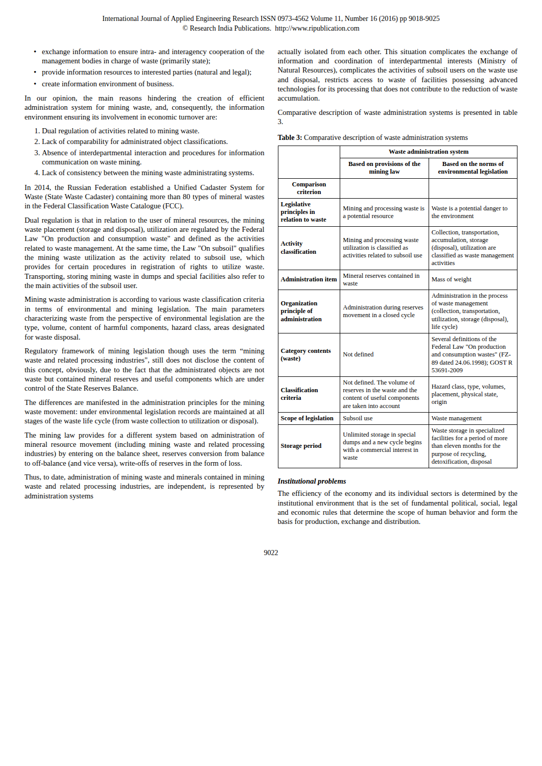International Journal of Applied Engineering Research ISSN 0973-4562 Volume 11, Number 16 (2016) pp 9018-9025 © Research India Publications. http://www.ripublication.com
exchange information to ensure intra- and interagency cooperation of the management bodies in charge of waste (primarily state);
provide information resources to interested parties (natural and legal);
create information environment of business.
In our opinion, the main reasons hindering the creation of efficient administration system for mining waste, and, consequently, the information environment ensuring its involvement in economic turnover are:
Dual regulation of activities related to mining waste.
Lack of comparability for administrated object classifications.
Absence of interdepartmental interaction and procedures for information communication on waste mining.
Lack of consistency between the mining waste administrating systems.
In 2014, the Russian Federation established a Unified Cadaster System for Waste (State Waste Cadaster) containing more than 80 types of mineral wastes in the Federal Classification Waste Catalogue (FCC).
Dual regulation is that in relation to the user of mineral resources, the mining waste placement (storage and disposal), utilization are regulated by the Federal Law "On production and consumption waste" and defined as the activities related to waste management. At the same time, the Law "On subsoil" qualifies the mining waste utilization as the activity related to subsoil use, which provides for certain procedures in registration of rights to utilize waste. Transporting, storing mining waste in dumps and special facilities also refer to the main activities of the subsoil user.
Mining waste administration is according to various waste classification criteria in terms of environmental and mining legislation. The main parameters characterizing waste from the perspective of environmental legislation are the type, volume, content of harmful components, hazard class, areas designated for waste disposal.
Regulatory framework of mining legislation though uses the term “mining waste and related processing industries", still does not disclose the content of this concept, obviously, due to the fact that the administrated objects are not waste but contained mineral reserves and useful components which are under control of the State Reserves Balance.
The differences are manifested in the administration principles for the mining waste movement: under environmental legislation records are maintained at all stages of the waste life cycle (from waste collection to utilization or disposal).
The mining law provides for a different system based on administration of mineral resource movement (including mining waste and related processing industries) by entering on the balance sheet, reserves conversion from balance to off-balance (and vice versa), write-offs of reserves in the form of loss.
Thus, to date, administration of mining waste and minerals contained in mining waste and related processing industries, are independent, is represented by administration systems
actually isolated from each other. This situation complicates the exchange of information and coordination of interdepartmental interests (Ministry of Natural Resources), complicates the activities of subsoil users on the waste use and disposal, restricts access to waste of facilities possessing advanced technologies for its processing that does not contribute to the reduction of waste accumulation.
Comparative description of waste administration systems is presented in table 3.
Table 3: Comparative description of waste administration systems
| | Waste administration system |
| --- | --- |
| Based on provisions of the mining law | Based on the norms of environmental legislation |
| Comparison criterion | | |
| Legislative principles in relation to waste | Mining and processing waste is a potential resource | Waste is a potential danger to the environment |
| Activity classification | Mining and processing waste utilization is classified as activities related to subsoil use | Collection, transportation, accumulation, storage (disposal), utilization are classified as waste management activities |
| Administration item | Mineral reserves contained in waste | Mass of weight |
| Organization principle of administration | Administration during reserves movement in a closed cycle | Administration in the process of waste management (collection, transportation, utilization, storage (disposal), life cycle) |
| Category contents (waste) | Not defined | Several definitions of the Federal Law "On production and consumption wastes" (FZ-89 dated 24.06.1998); GOST R 53691-2009 |
| Classification criteria | Not defined. The volume of reserves in the waste and the content of useful components are taken into account | Hazard class, type, volumes, placement, physical state, origin |
| Scope of legislation | Subsoil use | Waste management |
| Storage period | Unlimited storage in special dumps and a new cycle begins with a commercial interest in waste | Waste storage in specialized facilities for a period of more than eleven months for the purpose of recycling, detoxification, disposal |
Institutional problems
The efficiency of the economy and its individual sectors is determined by the institutional environment that is the set of fundamental political, social, legal and economic rules that determine the scope of human behavior and form the basis for production, exchange and distribution.
9022